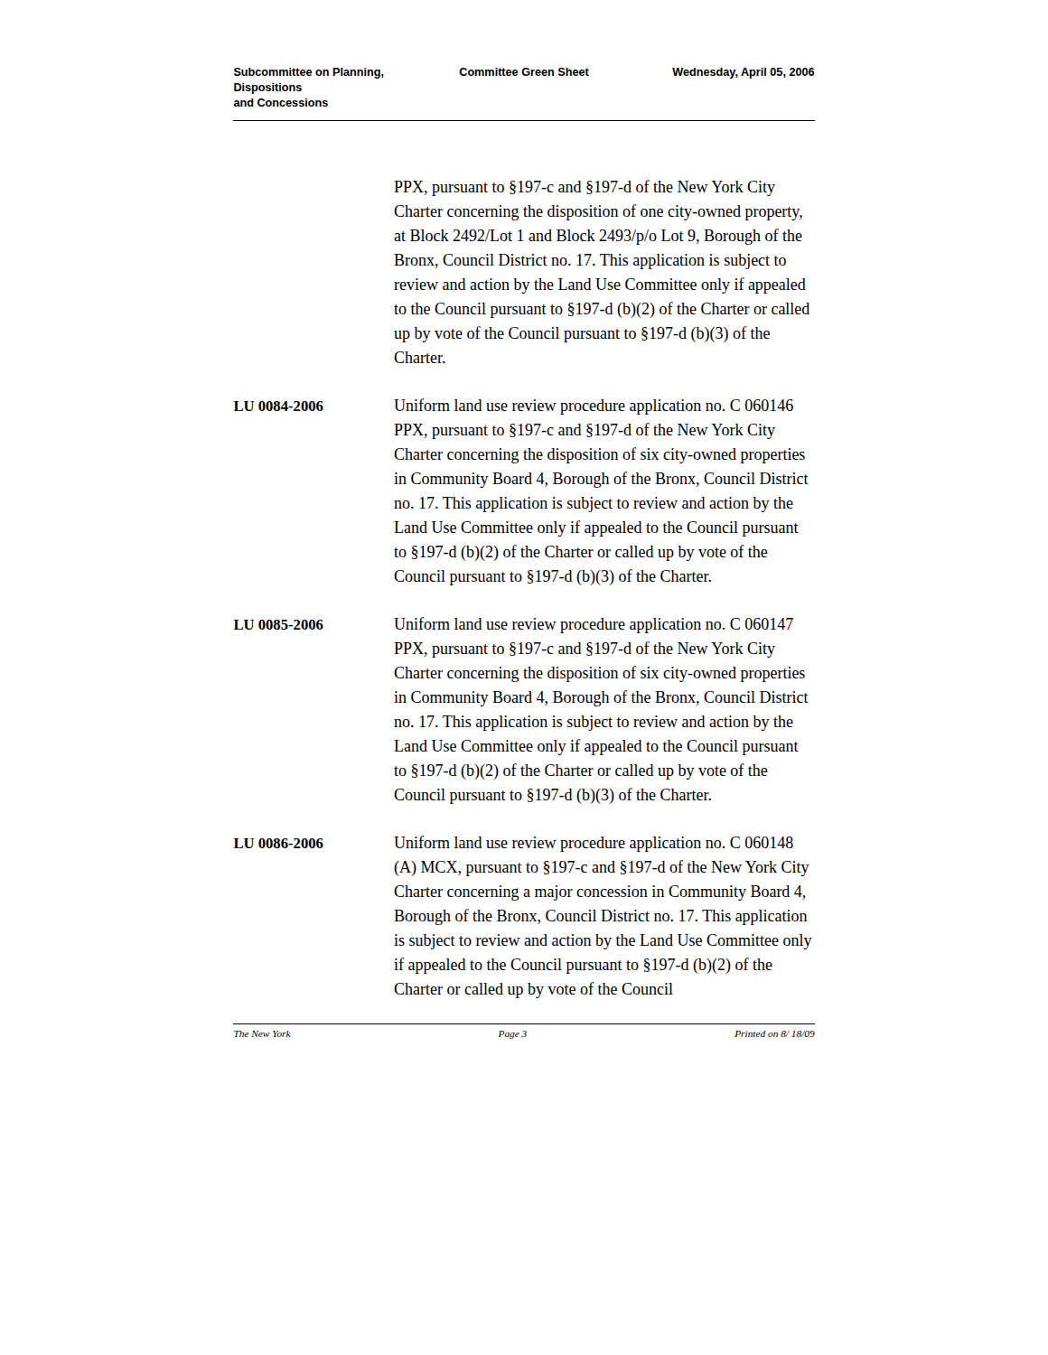Subcommittee on Planning, Dispositions
and Concessions
Committee Green Sheet
Wednesday, April 05, 2006
LU 0083-2006
PPX, pursuant to §197-c and §197-d of the New York City Charter concerning the disposition of one city-owned property, at Block 2492/Lot 1 and Block 2493/p/o Lot 9, Borough of the Bronx, Council District no. 17. This application is subject to review and action by the Land Use Committee only if appealed to the Council pursuant to §197-d (b)(2) of the Charter or called up by vote of the Council pursuant to §197-d (b)(3) of the Charter.
LU 0084-2006
Uniform land use review procedure application no. C 060146 PPX, pursuant to §197-c and §197-d of the New York City Charter concerning the disposition of six city-owned properties in Community Board 4, Borough of the Bronx, Council District no. 17. This application is subject to review and action by the Land Use Committee only if appealed to the Council pursuant to §197-d (b)(2) of the Charter or called up by vote of the Council pursuant to §197-d (b)(3) of the Charter.
LU 0085-2006
Uniform land use review procedure application no. C 060147 PPX, pursuant to §197-c and §197-d of the New York City Charter concerning the disposition of six city-owned properties in Community Board 4, Borough of the Bronx, Council District no. 17. This application is subject to review and action by the Land Use Committee only if appealed to the Council pursuant to §197-d (b)(2) of the Charter or called up by vote of the Council pursuant to §197-d (b)(3) of the Charter.
LU 0086-2006
Uniform land use review procedure application no. C 060148 (A) MCX, pursuant to §197-c and §197-d of the New York City Charter concerning a major concession in Community Board 4, Borough of the Bronx, Council District no. 17. This application is subject to review and action by the Land Use Committee only if appealed to the Council pursuant to §197-d (b)(2) of the Charter or called up by vote of the Council
The New York
Page 3
Printed on 8/ 18/09